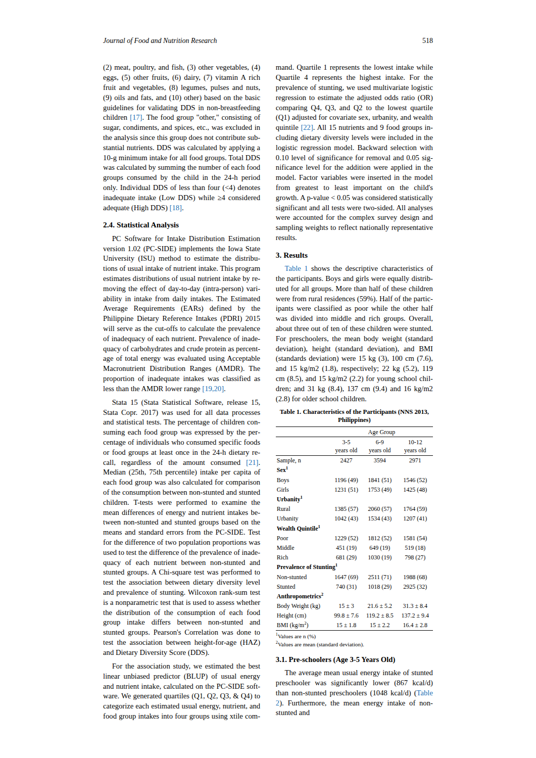Journal of Food and Nutrition Research 518
(2) meat, poultry, and fish, (3) other vegetables, (4) eggs, (5) other fruits, (6) dairy, (7) vitamin A rich fruit and vegetables, (8) legumes, pulses and nuts, (9) oils and fats, and (10) other) based on the basic guidelines for validating DDS in non-breastfeeding children [17]. The food group "other," consisting of sugar, condiments, and spices, etc., was excluded in the analysis since this group does not contribute substantial nutrients. DDS was calculated by applying a 10-g minimum intake for all food groups. Total DDS was calculated by summing the number of each food groups consumed by the child in the 24-h period only. Individual DDS of less than four (<4) denotes inadequate intake (Low DDS) while ≥4 considered adequate (High DDS) [18].
2.4. Statistical Analysis
PC Software for Intake Distribution Estimation version 1.02 (PC-SIDE) implements the Iowa State University (ISU) method to estimate the distributions of usual intake of nutrient intake. This program estimates distributions of usual nutrient intake by removing the effect of day-to-day (intra-person) variability in intake from daily intakes. The Estimated Average Requirements (EARs) defined by the Philippine Dietary Reference Intakes (PDRI) 2015 will serve as the cut-offs to calculate the prevalence of inadequacy of each nutrient. Prevalence of inadequacy of carbohydrates and crude protein as percentage of total energy was evaluated using Acceptable Macronutrient Distribution Ranges (AMDR). The proportion of inadequate intakes was classified as less than the AMDR lower range [19,20].
Stata 15 (Stata Statistical Software, release 15, Stata Copr. 2017) was used for all data processes and statistical tests. The percentage of children consuming each food group was expressed by the percentage of individuals who consumed specific foods or food groups at least once in the 24-h dietary recall, regardless of the amount consumed [21]. Median (25th, 75th percentile) intake per capita of each food group was also calculated for comparison of the consumption between non-stunted and stunted children. T-tests were performed to examine the mean differences of energy and nutrient intakes between non-stunted and stunted groups based on the means and standard errors from the PC-SIDE. Test for the difference of two population proportions was used to test the difference of the prevalence of inadequacy of each nutrient between non-stunted and stunted groups. A Chi-square test was performed to test the association between dietary diversity level and prevalence of stunting. Wilcoxon rank-sum test is a nonparametric test that is used to assess whether the distribution of the consumption of each food group intake differs between non-stunted and stunted groups. Pearson's Correlation was done to test the association between height-for-age (HAZ) and Dietary Diversity Score (DDS).
For the association study, we estimated the best linear unbiased predictor (BLUP) of usual energy and nutrient intake, calculated on the PC-SIDE software. We generated quartiles (Q1, Q2, Q3, & Q4) to categorize each estimated usual energy, nutrient, and food group intakes into four groups using xtile command. Quartile 1 represents the lowest intake while Quartile 4 represents the highest intake. For the prevalence of stunting, we used multivariate logistic regression to estimate the adjusted odds ratio (OR) comparing Q4, Q3, and Q2 to the lowest quartile (Q1) adjusted for covariate sex, urbanity, and wealth quintile [22]. All 15 nutrients and 9 food groups including dietary diversity levels were included in the logistic regression model. Backward selection with 0.10 level of significance for removal and 0.05 significance level for the addition were applied in the model. Factor variables were inserted in the model from greatest to least important on the child's growth. A p-value < 0.05 was considered statistically significant and all tests were two-sided. All analyses were accounted for the complex survey design and sampling weights to reflect nationally representative results.
3. Results
Table 1 shows the descriptive characteristics of the participants. Boys and girls were equally distributed for all groups. More than half of these children were from rural residences (59%). Half of the participants were classified as poor while the other half was divided into middle and rich groups. Overall, about three out of ten of these children were stunted. For preschoolers, the mean body weight (standard deviation), height (standard deviation), and BMI (standards deviation) were 15 kg (3), 100 cm (7.6), and 15 kg/m2 (1.8), respectively; 22 kg (5.2), 119 cm (8.5), and 15 kg/m2 (2.2) for young school children; and 31 kg (8.4), 137 cm (9.4) and 16 kg/m2 (2.8) for older school children.
Table 1. Characteristics of the Participants (NNS 2013, Philippines)
| | Age Group |
| --- | --- |
| | 3-5 years old | 6-9 years old | 10-12 years old |
| Sample, n | 2427 | 3594 | 2971 |
| Sex 1 |
| Boys | 1196 (49) | 1841 (51) | 1546 (52) |
| Girls | 1231 (51) | 1753 (49) | 1425 (48) |
| Urbanity 1 |
| Rural | 1385 (57) | 2060 (57) | 1764 (59) |
| Urbanity | 1042 (43) | 1534 (43) | 1207 (41) |
| Wealth Quintile 1 |
| Poor | 1229 (52) | 1812 (52) | 1581 (54) |
| Middle | 451 (19) | 649 (19) | 519 (18) |
| Rich | 681 (29) | 1030 (19) | 798 (27) |
| Prevalence of Stunting 1 |
| Non-stunted | 1647 (69) | 2511 (71) | 1988 (68) |
| Stunted | 740 (31) | 1018 (29) | 2925 (32) |
| Anthropometrics 2 |
| Body Weight (kg) | 15 ± 3 | 21.6 ± 5.2 | 31.3 ± 8.4 |
| Height (cm) | 99.8 ± 7.6 | 119.2 ± 8.5 | 137.2 ± 9.4 |
| BMI (kg/m 2 ) | 15 ± 1.8 | 15 ± 2.2 | 16.4 ± 2.8 |
1Values are n (%)
2Values are mean (standard deviation).
3.1. Pre-schoolers (Age 3-5 Years Old)
The average mean usual energy intake of stunted preschooler was significantly lower (867 kcal/d) than non-stunted preschoolers (1048 kcal/d) (Table 2). Furthermore, the mean energy intake of non- stunted and